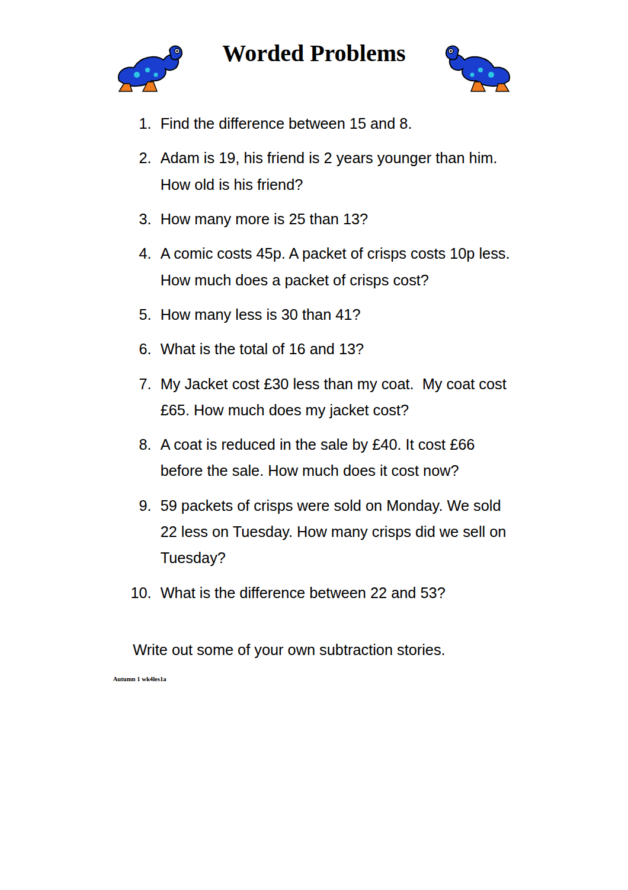Worded Problems
Find the difference between 15 and 8.
Adam is 19, his friend is 2 years younger than him. How old is his friend?
How many more is 25 than 13?
A comic costs 45p. A packet of crisps costs 10p less. How much does a packet of crisps cost?
How many less is 30 than 41?
What is the total of 16 and 13?
My Jacket cost £30 less than my coat. My coat cost £65. How much does my jacket cost?
A coat is reduced in the sale by £40. It cost £66 before the sale. How much does it cost now?
59 packets of crisps were sold on Monday. We sold 22 less on Tuesday. How many crisps did we sell on Tuesday?
What is the difference between 22 and 53?
Write out some of your own subtraction stories.
Autumn 1 wk4les1a